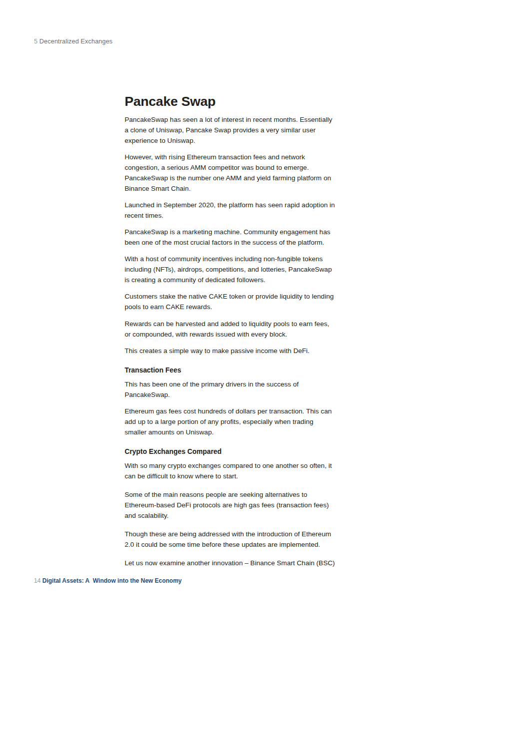5 Decentralized Exchanges
Pancake Swap
PancakeSwap has seen a lot of interest in recent months. Essentially a clone of Uniswap, Pancake Swap provides a very similar user experience to Uniswap.
However, with rising Ethereum transaction fees and network congestion, a serious AMM competitor was bound to emerge. PancakeSwap is the number one AMM and yield farming platform on Binance Smart Chain.
Launched in September 2020, the platform has seen rapid adoption in recent times.
PancakeSwap is a marketing machine. Community engagement has been one of the most crucial factors in the success of the platform.
With a host of community incentives including non-fungible tokens including (NFTs), airdrops, competitions, and lotteries, PancakeSwap is creating a community of dedicated followers.
Customers stake the native CAKE token or provide liquidity to lending pools to earn CAKE rewards.
Rewards can be harvested and added to liquidity pools to earn fees, or compounded, with rewards issued with every block.
This creates a simple way to make passive income with DeFi.
Transaction Fees
This has been one of the primary drivers in the success of PancakeSwap.
Ethereum gas fees cost hundreds of dollars per transaction. This can add up to a large portion of any profits, especially when trading smaller amounts on Uniswap.
Crypto Exchanges Compared
With so many crypto exchanges compared to one another so often, it can be difficult to know where to start.
Some of the main reasons people are seeking alternatives to Ethereum-based DeFi protocols are high gas fees (transaction fees) and scalability.
Though these are being addressed with the introduction of Ethereum 2.0 it could be some time before these updates are implemented.
Let us now examine another innovation – Binance Smart Chain (BSC)
14 Digital Assets: A Window into the New Economy